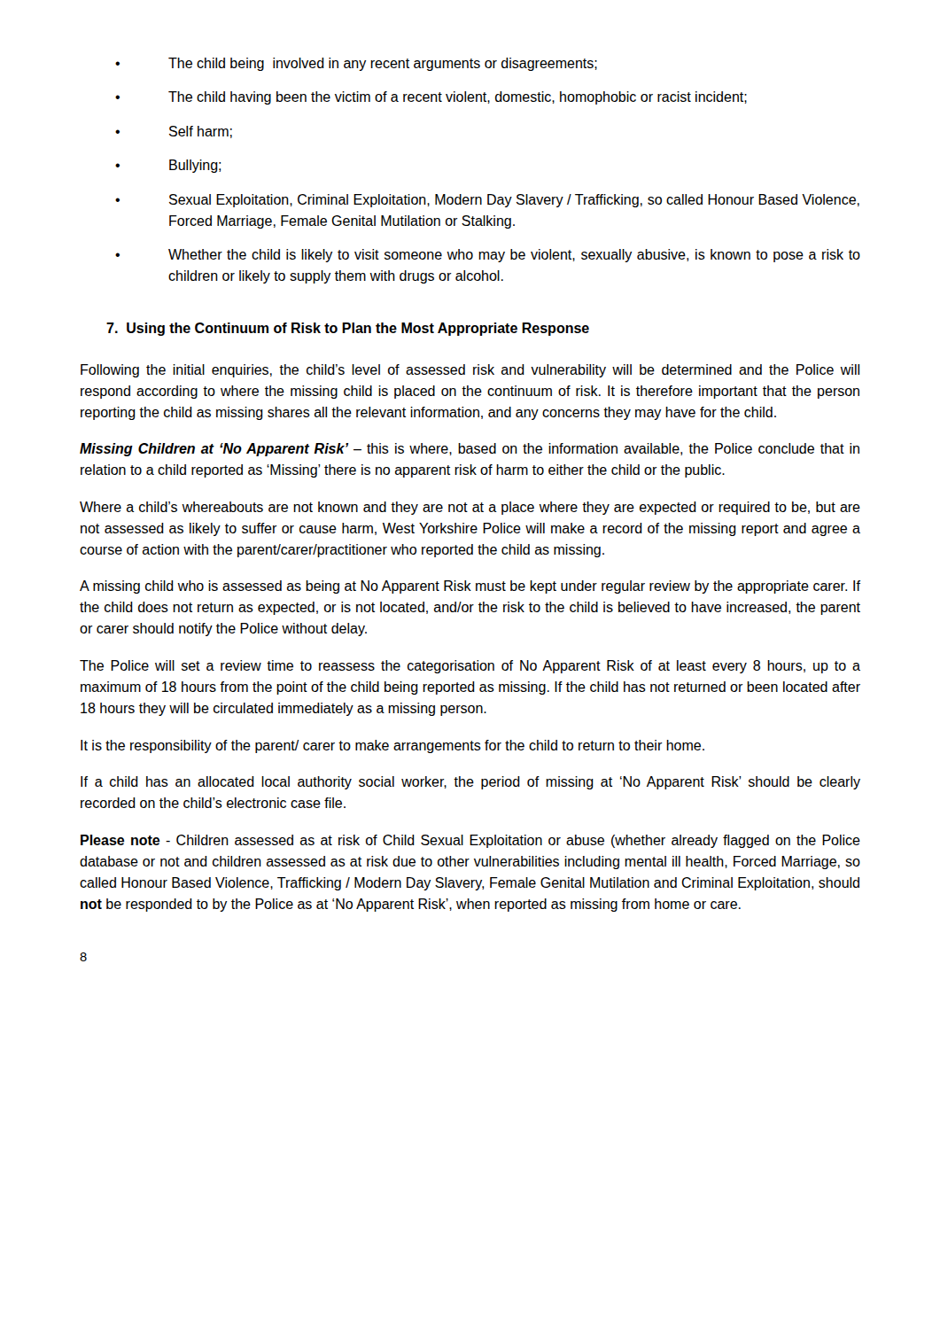The child being involved in any recent arguments or disagreements;
The child having been the victim of a recent violent, domestic, homophobic or racist incident;
Self harm;
Bullying;
Sexual Exploitation, Criminal Exploitation, Modern Day Slavery / Trafficking, so called Honour Based Violence, Forced Marriage, Female Genital Mutilation or Stalking.
Whether the child is likely to visit someone who may be violent, sexually abusive, is known to pose a risk to children or likely to supply them with drugs or alcohol.
7. Using the Continuum of Risk to Plan the Most Appropriate Response
Following the initial enquiries, the child’s level of assessed risk and vulnerability will be determined and the Police will respond according to where the missing child is placed on the continuum of risk. It is therefore important that the person reporting the child as missing shares all the relevant information, and any concerns they may have for the child.
Missing Children at ‘No Apparent Risk’ – this is where, based on the information available, the Police conclude that in relation to a child reported as ‘Missing’ there is no apparent risk of harm to either the child or the public.
Where a child’s whereabouts are not known and they are not at a place where they are expected or required to be, but are not assessed as likely to suffer or cause harm, West Yorkshire Police will make a record of the missing report and agree a course of action with the parent/carer/practitioner who reported the child as missing.
A missing child who is assessed as being at No Apparent Risk must be kept under regular review by the appropriate carer. If the child does not return as expected, or is not located, and/or the risk to the child is believed to have increased, the parent or carer should notify the Police without delay.
The Police will set a review time to reassess the categorisation of No Apparent Risk of at least every 8 hours, up to a maximum of 18 hours from the point of the child being reported as missing. If the child has not returned or been located after 18 hours they will be circulated immediately as a missing person.
It is the responsibility of the parent/ carer to make arrangements for the child to return to their home.
If a child has an allocated local authority social worker, the period of missing at ‘No Apparent Risk’ should be clearly recorded on the child’s electronic case file.
Please note - Children assessed as at risk of Child Sexual Exploitation or abuse (whether already flagged on the Police database or not and children assessed as at risk due to other vulnerabilities including mental ill health, Forced Marriage, so called Honour Based Violence, Trafficking / Modern Day Slavery, Female Genital Mutilation and Criminal Exploitation, should not be responded to by the Police as at ‘No Apparent Risk’, when reported as missing from home or care.
8